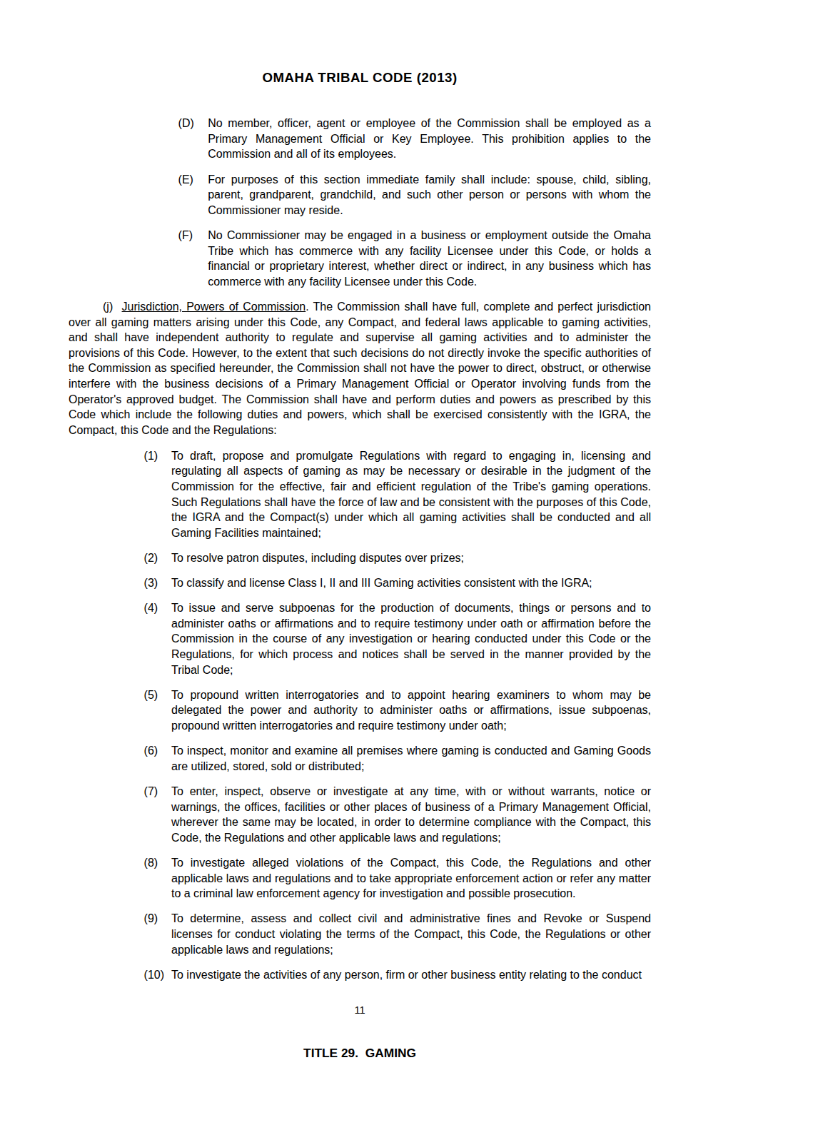OMAHA TRIBAL CODE (2013)
(D)
No member, officer, agent or employee of the Commission shall be employed as a Primary Management Official or Key Employee. This prohibition applies to the Commission and all of its employees.
(E)
For purposes of this section immediate family shall include: spouse, child, sibling, parent, grandparent, grandchild, and such other person or persons with whom the Commissioner may reside.
(F)
No Commissioner may be engaged in a business or employment outside the Omaha Tribe which has commerce with any facility Licensee under this Code, or holds a financial or proprietary interest, whether direct or indirect, in any business which has commerce with any facility Licensee under this Code.
(j) Jurisdiction, Powers of Commission. The Commission shall have full, complete and perfect jurisdiction over all gaming matters arising under this Code, any Compact, and federal laws applicable to gaming activities, and shall have independent authority to regulate and supervise all gaming activities and to administer the provisions of this Code. However, to the extent that such decisions do not directly invoke the specific authorities of the Commission as specified hereunder, the Commission shall not have the power to direct, obstruct, or otherwise interfere with the business decisions of a Primary Management Official or Operator involving funds from the Operator's approved budget. The Commission shall have and perform duties and powers as prescribed by this Code which include the following duties and powers, which shall be exercised consistently with the IGRA, the Compact, this Code and the Regulations:
(1)
To draft, propose and promulgate Regulations with regard to engaging in, licensing and regulating all aspects of gaming as may be necessary or desirable in the judgment of the Commission for the effective, fair and efficient regulation of the Tribe's gaming operations. Such Regulations shall have the force of law and be consistent with the purposes of this Code, the IGRA and the Compact(s) under which all gaming activities shall be conducted and all Gaming Facilities maintained;
(2)
To resolve patron disputes, including disputes over prizes;
(3)
To classify and license Class I, II and III Gaming activities consistent with the IGRA;
(4)
To issue and serve subpoenas for the production of documents, things or persons and to administer oaths or affirmations and to require testimony under oath or affirmation before the Commission in the course of any investigation or hearing conducted under this Code or the Regulations, for which process and notices shall be served in the manner provided by the Tribal Code;
(5)
To propound written interrogatories and to appoint hearing examiners to whom may be delegated the power and authority to administer oaths or affirmations, issue subpoenas, propound written interrogatories and require testimony under oath;
(6)
To inspect, monitor and examine all premises where gaming is conducted and Gaming Goods are utilized, stored, sold or distributed;
(7)
To enter, inspect, observe or investigate at any time, with or without warrants, notice or warnings, the offices, facilities or other places of business of a Primary Management Official, wherever the same may be located, in order to determine compliance with the Compact, this Code, the Regulations and other applicable laws and regulations;
(8)
To investigate alleged violations of the Compact, this Code, the Regulations and other applicable laws and regulations and to take appropriate enforcement action or refer any matter to a criminal law enforcement agency for investigation and possible prosecution.
(9)
To determine, assess and collect civil and administrative fines and Revoke or Suspend licenses for conduct violating the terms of the Compact, this Code, the Regulations or other applicable laws and regulations;
(10)
To investigate the activities of any person, firm or other business entity relating to the conduct
11
TITLE 29. GAMING